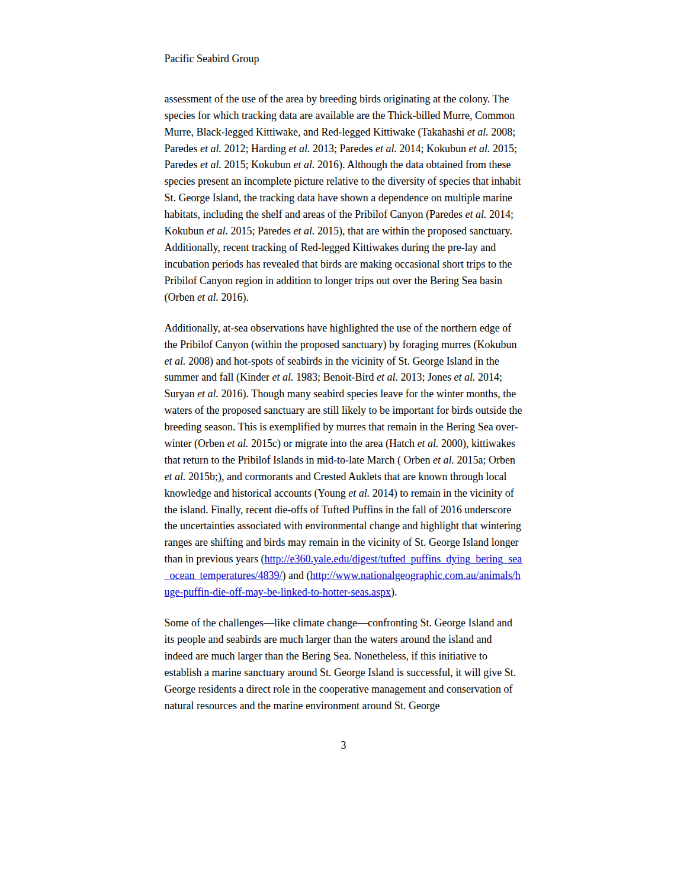Pacific Seabird Group
assessment of the use of the area by breeding birds originating at the colony. The species for which tracking data are available are the Thick-billed Murre, Common Murre, Black-legged Kittiwake, and Red-legged Kittiwake (Takahashi et al. 2008; Paredes et al. 2012; Harding et al. 2013; Paredes et al. 2014; Kokubun et al. 2015; Paredes et al. 2015; Kokubun et al. 2016). Although the data obtained from these species present an incomplete picture relative to the diversity of species that inhabit St. George Island, the tracking data have shown a dependence on multiple marine habitats, including the shelf and areas of the Pribilof Canyon (Paredes et al. 2014; Kokubun et al. 2015; Paredes et al. 2015), that are within the proposed sanctuary. Additionally, recent tracking of Red-legged Kittiwakes during the pre-lay and incubation periods has revealed that birds are making occasional short trips to the Pribilof Canyon region in addition to longer trips out over the Bering Sea basin (Orben et al. 2016).
Additionally, at-sea observations have highlighted the use of the northern edge of the Pribilof Canyon (within the proposed sanctuary) by foraging murres (Kokubun et al. 2008) and hot-spots of seabirds in the vicinity of St. George Island in the summer and fall (Kinder et al. 1983; Benoit-Bird et al. 2013; Jones et al. 2014; Suryan et al. 2016). Though many seabird species leave for the winter months, the waters of the proposed sanctuary are still likely to be important for birds outside the breeding season. This is exemplified by murres that remain in the Bering Sea over-winter (Orben et al. 2015c) or migrate into the area (Hatch et al. 2000), kittiwakes that return to the Pribilof Islands in mid-to-late March ( Orben et al. 2015a; Orben et al. 2015b;), and cormorants and Crested Auklets that are known through local knowledge and historical accounts (Young et al. 2014) to remain in the vicinity of the island. Finally, recent die-offs of Tufted Puffins in the fall of 2016 underscore the uncertainties associated with environmental change and highlight that wintering ranges are shifting and birds may remain in the vicinity of St. George Island longer than in previous years (http://e360.yale.edu/digest/tufted_puffins_dying_bering_sea_ocean_temperatures/4839/) and (http://www.nationalgeographic.com.au/animals/huge-puffin-die-off-may-be-linked-to-hotter-seas.aspx).
Some of the challenges—like climate change—confronting St. George Island and its people and seabirds are much larger than the waters around the island and indeed are much larger than the Bering Sea. Nonetheless, if this initiative to establish a marine sanctuary around St. George Island is successful, it will give St. George residents a direct role in the cooperative management and conservation of natural resources and the marine environment around St. George
3